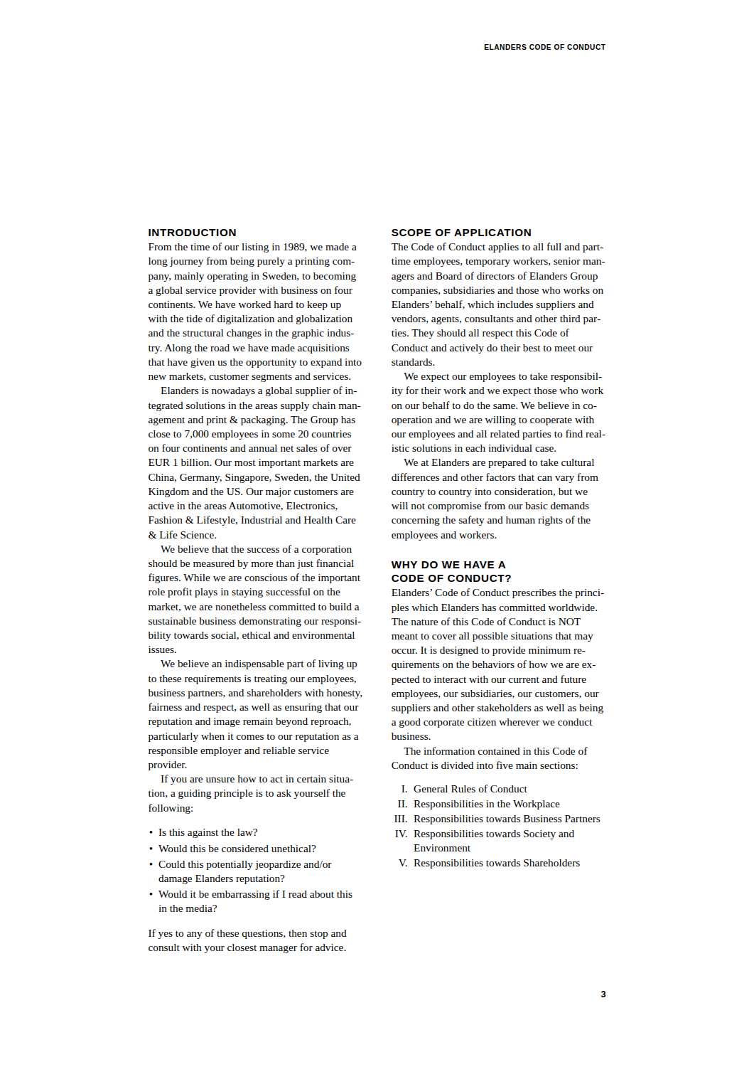ELANDERS CODE OF CONDUCT
INTRODUCTION
From the time of our listing in 1989, we made a long journey from being purely a printing company, mainly operating in Sweden, to becoming a global service provider with business on four continents. We have worked hard to keep up with the tide of digitalization and globalization and the structural changes in the graphic industry. Along the road we have made acquisitions that have given us the opportunity to expand into new markets, customer segments and services.
Elanders is nowadays a global supplier of integrated solutions in the areas supply chain management and print & packaging. The Group has close to 7,000 employees in some 20 countries on four continents and annual net sales of over EUR 1 billion. Our most important markets are China, Germany, Singapore, Sweden, the United Kingdom and the US. Our major customers are active in the areas Automotive, Electronics, Fashion & Lifestyle, Industrial and Health Care & Life Science.
We believe that the success of a corporation should be measured by more than just financial figures. While we are conscious of the important role profit plays in staying successful on the market, we are nonetheless committed to build a sustainable business demonstrating our responsibility towards social, ethical and environmental issues.
We believe an indispensable part of living up to these requirements is treating our employees, business partners, and shareholders with honesty, fairness and respect, as well as ensuring that our reputation and image remain beyond reproach, particularly when it comes to our reputation as a responsible employer and reliable service provider.
If you are unsure how to act in certain situation, a guiding principle is to ask yourself the following:
Is this against the law?
Would this be considered unethical?
Could this potentially jeopardize and/or damage Elanders reputation?
Would it be embarrassing if I read about this in the media?
If yes to any of these questions, then stop and consult with your closest manager for advice.
SCOPE OF APPLICATION
The Code of Conduct applies to all full and part-time employees, temporary workers, senior managers and Board of directors of Elanders Group companies, subsidiaries and those who works on Elanders’ behalf, which includes suppliers and vendors, agents, consultants and other third parties. They should all respect this Code of Conduct and actively do their best to meet our standards.
We expect our employees to take responsibility for their work and we expect those who work on our behalf to do the same. We believe in cooperation and we are willing to cooperate with our employees and all related parties to find realistic solutions in each individual case.
We at Elanders are prepared to take cultural differences and other factors that can vary from country to country into consideration, but we will not compromise from our basic demands concerning the safety and human rights of the employees and workers.
WHY DO WE HAVE A
CODE OF CONDUCT?
Elanders’ Code of Conduct prescribes the principles which Elanders has committed worldwide. The nature of this Code of Conduct is NOT meant to cover all possible situations that may occur. It is designed to provide minimum requirements on the behaviors of how we are expected to interact with our current and future employees, our subsidiaries, our customers, our suppliers and other stakeholders as well as being a good corporate citizen wherever we conduct business.
The information contained in this Code of Conduct is divided into five main sections:
I. General Rules of Conduct
II. Responsibilities in the Workplace
III. Responsibilities towards Business Partners
IV. Responsibilities towards Society andEnvironment
V. Responsibilities towards Shareholders
3